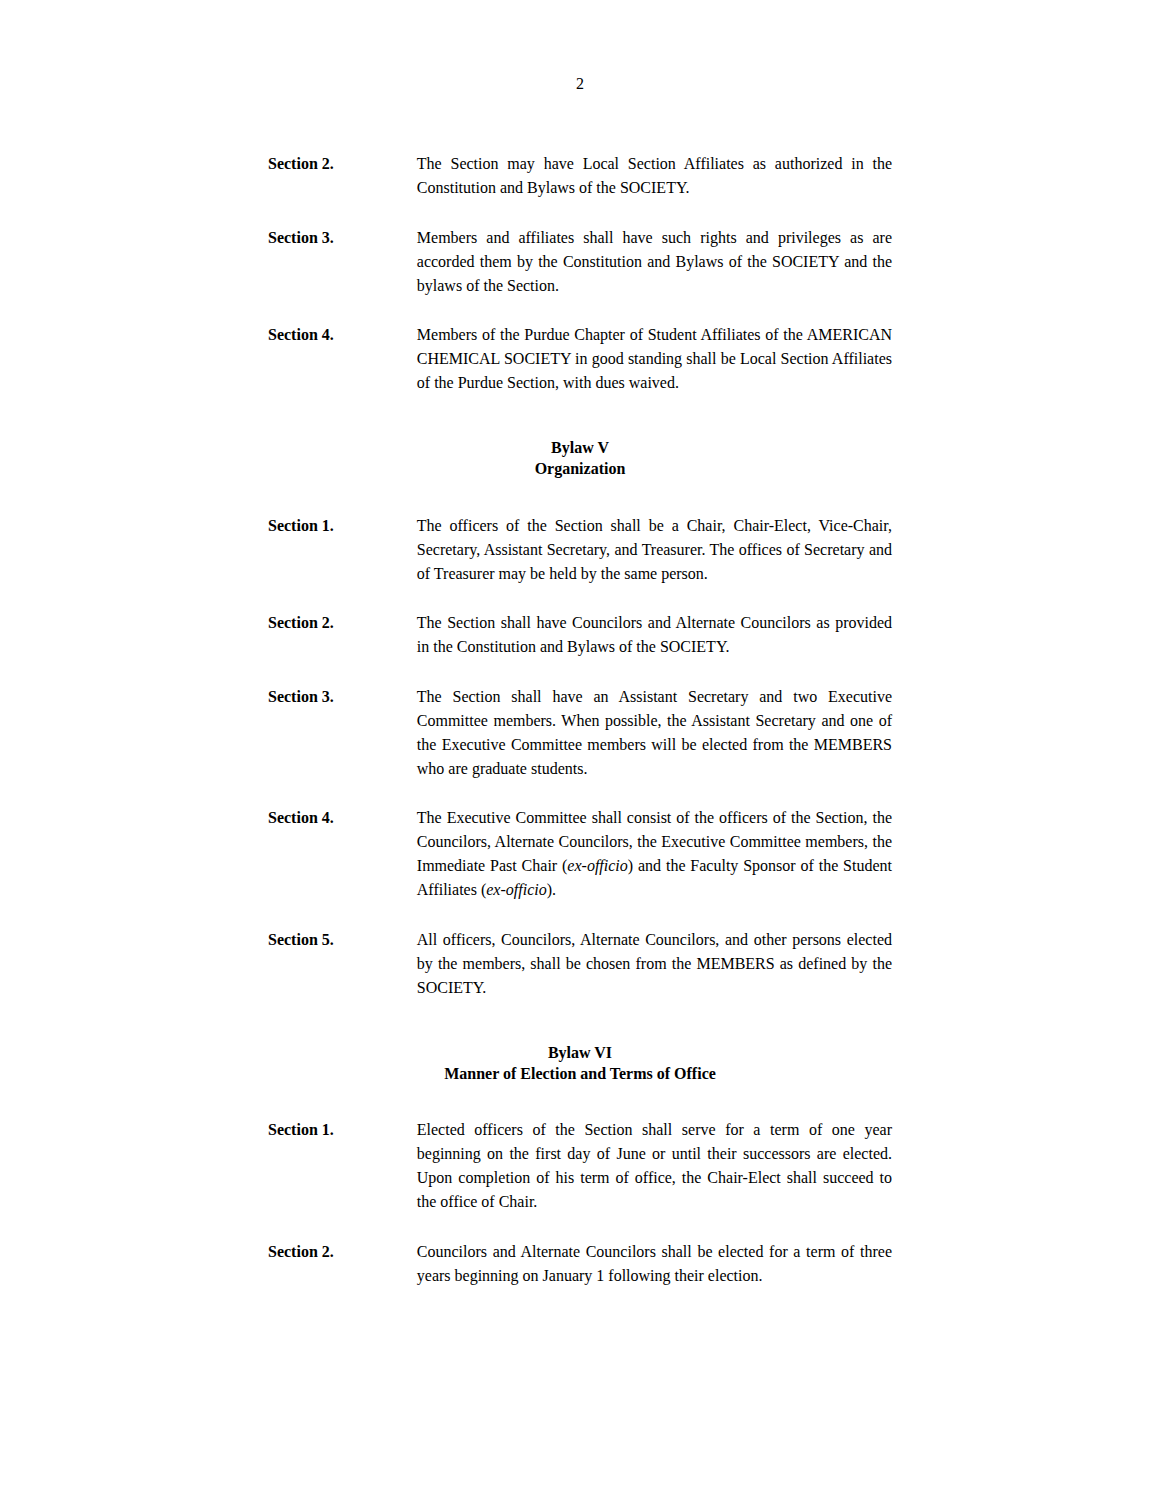2
Section 2.
The Section may have Local Section Affiliates as authorized in the Constitution and Bylaws of the SOCIETY.
Section 3.
Members and affiliates shall have such rights and privileges as are accorded them by the Constitution and Bylaws of the SOCIETY and the bylaws of the Section.
Section 4.
Members of the Purdue Chapter of Student Affiliates of the AMERICAN CHEMICAL SOCIETY in good standing shall be Local Section Affiliates of the Purdue Section, with dues waived.
Bylaw V Organization
Section 1.
The officers of the Section shall be a Chair, Chair-Elect, Vice-Chair, Secretary, Assistant Secretary, and Treasurer. The offices of Secretary and of Treasurer may be held by the same person.
Section 2.
The Section shall have Councilors and Alternate Councilors as provided in the Constitution and Bylaws of the SOCIETY.
Section 3.
The Section shall have an Assistant Secretary and two Executive Committee members. When possible, the Assistant Secretary and one of the Executive Committee members will be elected from the MEMBERS who are graduate students.
Section 4.
The Executive Committee shall consist of the officers of the Section, the Councilors, Alternate Councilors, the Executive Committee members, the Immediate Past Chair (ex-officio) and the Faculty Sponsor of the Student Affiliates (ex-officio).
Section 5.
All officers, Councilors, Alternate Councilors, and other persons elected by the members, shall be chosen from the MEMBERS as defined by the SOCIETY.
Bylaw VI Manner of Election and Terms of Office
Section 1.
Elected officers of the Section shall serve for a term of one year beginning on the first day of June or until their successors are elected. Upon completion of his term of office, the Chair-Elect shall succeed to the office of Chair.
Section 2.
Councilors and Alternate Councilors shall be elected for a term of three years beginning on January 1 following their election.